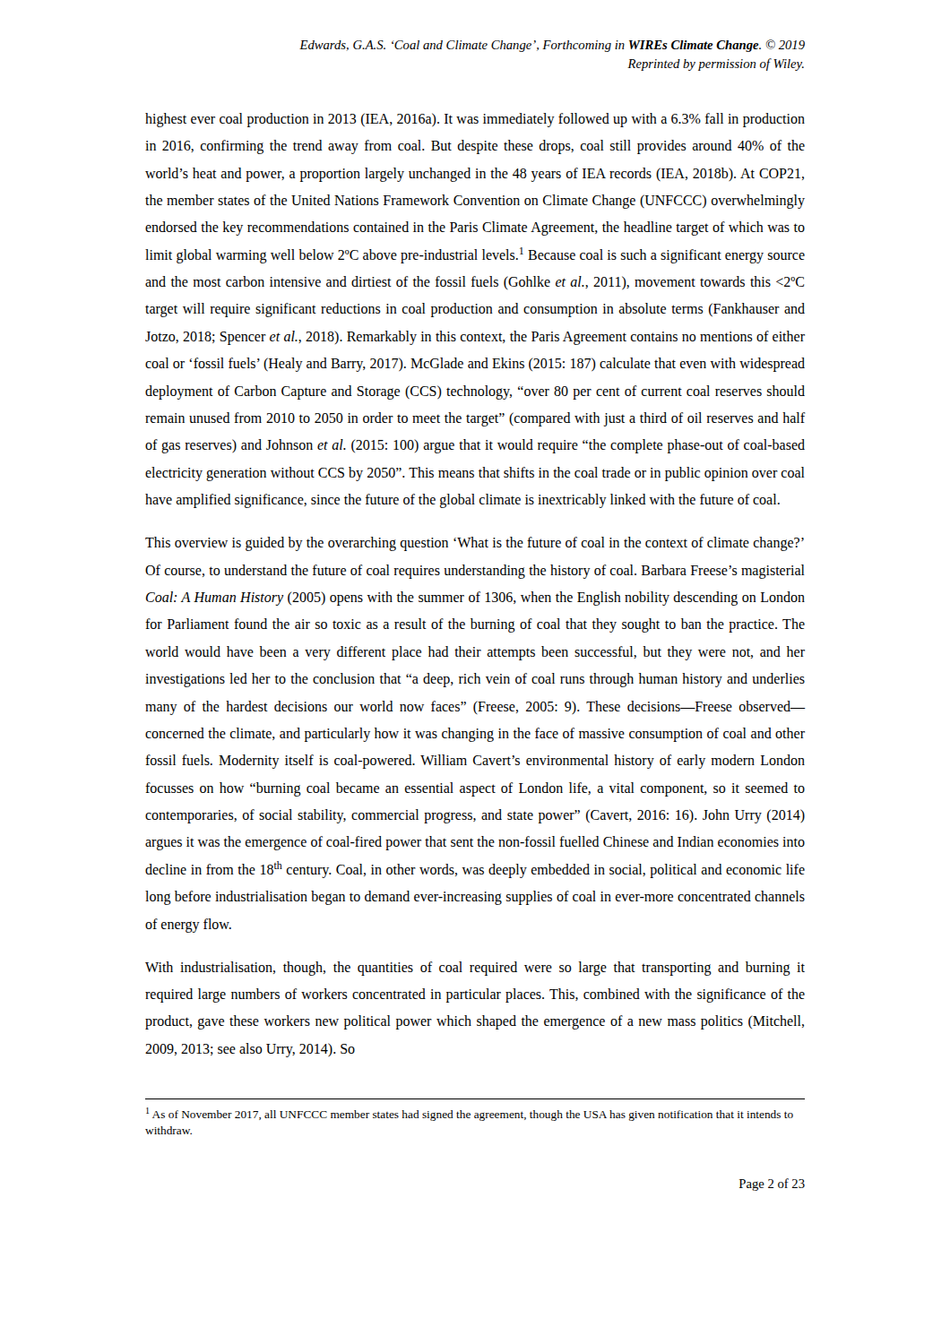Edwards, G.A.S. ‘Coal and Climate Change’, Forthcoming in WIREs Climate Change. © 2019
Reprinted by permission of Wiley.
highest ever coal production in 2013 (IEA, 2016a). It was immediately followed up with a 6.3% fall in production in 2016, confirming the trend away from coal. But despite these drops, coal still provides around 40% of the world’s heat and power, a proportion largely unchanged in the 48 years of IEA records (IEA, 2018b). At COP21, the member states of the United Nations Framework Convention on Climate Change (UNFCCC) overwhelmingly endorsed the key recommendations contained in the Paris Climate Agreement, the headline target of which was to limit global warming well below 2ºC above pre-industrial levels.1 Because coal is such a significant energy source and the most carbon intensive and dirtiest of the fossil fuels (Gohlke et al., 2011), movement towards this <2ºC target will require significant reductions in coal production and consumption in absolute terms (Fankhauser and Jotzo, 2018; Spencer et al., 2018). Remarkably in this context, the Paris Agreement contains no mentions of either coal or ‘fossil fuels’ (Healy and Barry, 2017). McGlade and Ekins (2015: 187) calculate that even with widespread deployment of Carbon Capture and Storage (CCS) technology, “over 80 per cent of current coal reserves should remain unused from 2010 to 2050 in order to meet the target” (compared with just a third of oil reserves and half of gas reserves) and Johnson et al. (2015: 100) argue that it would require “the complete phase-out of coal-based electricity generation without CCS by 2050”. This means that shifts in the coal trade or in public opinion over coal have amplified significance, since the future of the global climate is inextricably linked with the future of coal.
This overview is guided by the overarching question ‘What is the future of coal in the context of climate change?’ Of course, to understand the future of coal requires understanding the history of coal. Barbara Freese’s magisterial Coal: A Human History (2005) opens with the summer of 1306, when the English nobility descending on London for Parliament found the air so toxic as a result of the burning of coal that they sought to ban the practice. The world would have been a very different place had their attempts been successful, but they were not, and her investigations led her to the conclusion that “a deep, rich vein of coal runs through human history and underlies many of the hardest decisions our world now faces” (Freese, 2005: 9). These decisions—Freese observed—concerned the climate, and particularly how it was changing in the face of massive consumption of coal and other fossil fuels. Modernity itself is coal-powered. William Cavert’s environmental history of early modern London focusses on how “burning coal became an essential aspect of London life, a vital component, so it seemed to contemporaries, of social stability, commercial progress, and state power” (Cavert, 2016: 16). John Urry (2014) argues it was the emergence of coal-fired power that sent the non-fossil fuelled Chinese and Indian economies into decline in from the 18th century. Coal, in other words, was deeply embedded in social, political and economic life long before industrialisation began to demand ever-increasing supplies of coal in ever-more concentrated channels of energy flow.
With industrialisation, though, the quantities of coal required were so large that transporting and burning it required large numbers of workers concentrated in particular places. This, combined with the significance of the product, gave these workers new political power which shaped the emergence of a new mass politics (Mitchell, 2009, 2013; see also Urry, 2014). So
1 As of November 2017, all UNFCCC member states had signed the agreement, though the USA has given notification that it intends to withdraw.
Page 2 of 23